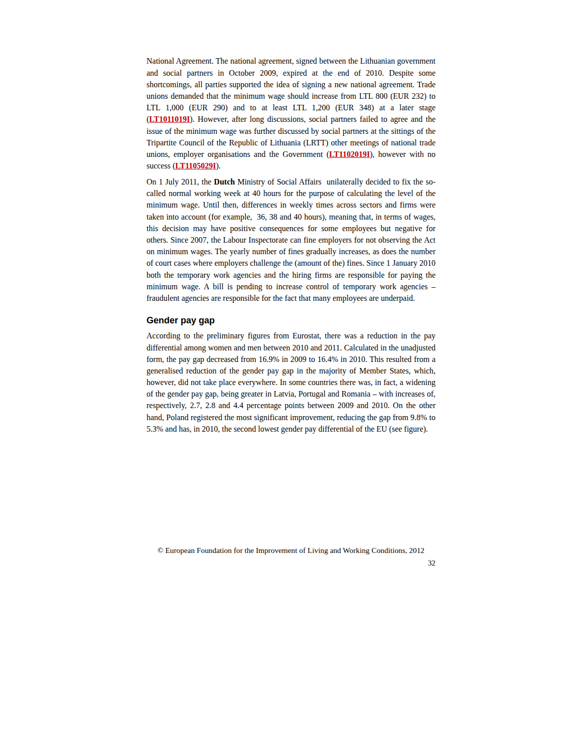National Agreement. The national agreement, signed between the Lithuanian government and social partners in October 2009, expired at the end of 2010. Despite some shortcomings, all parties supported the idea of signing a new national agreement. Trade unions demanded that the minimum wage should increase from LTL 800 (EUR 232) to LTL 1,000 (EUR 290) and to at least LTL 1,200 (EUR 348) at a later stage (LT1011019I). However, after long discussions, social partners failed to agree and the issue of the minimum wage was further discussed by social partners at the sittings of the Tripartite Council of the Republic of Lithuania (LRTT) other meetings of national trade unions, employer organisations and the Government (LT1102019I), however with no success (LT1105029I).
On 1 July 2011, the Dutch Ministry of Social Affairs unilaterally decided to fix the so-called normal working week at 40 hours for the purpose of calculating the level of the minimum wage. Until then, differences in weekly times across sectors and firms were taken into account (for example, 36, 38 and 40 hours), meaning that, in terms of wages, this decision may have positive consequences for some employees but negative for others. Since 2007, the Labour Inspectorate can fine employers for not observing the Act on minimum wages. The yearly number of fines gradually increases, as does the number of court cases where employers challenge the (amount of the) fines. Since 1 January 2010 both the temporary work agencies and the hiring firms are responsible for paying the minimum wage. A bill is pending to increase control of temporary work agencies – fraudulent agencies are responsible for the fact that many employees are underpaid.
Gender pay gap
According to the preliminary figures from Eurostat, there was a reduction in the pay differential among women and men between 2010 and 2011. Calculated in the unadjusted form, the pay gap decreased from 16.9% in 2009 to 16.4% in 2010. This resulted from a generalised reduction of the gender pay gap in the majority of Member States, which, however, did not take place everywhere. In some countries there was, in fact, a widening of the gender pay gap, being greater in Latvia, Portugal and Romania – with increases of, respectively, 2.7, 2.8 and 4.4 percentage points between 2009 and 2010. On the other hand, Poland registered the most significant improvement, reducing the gap from 9.8% to 5.3% and has, in 2010, the second lowest gender pay differential of the EU (see figure).
© European Foundation for the Improvement of Living and Working Conditions, 2012
32